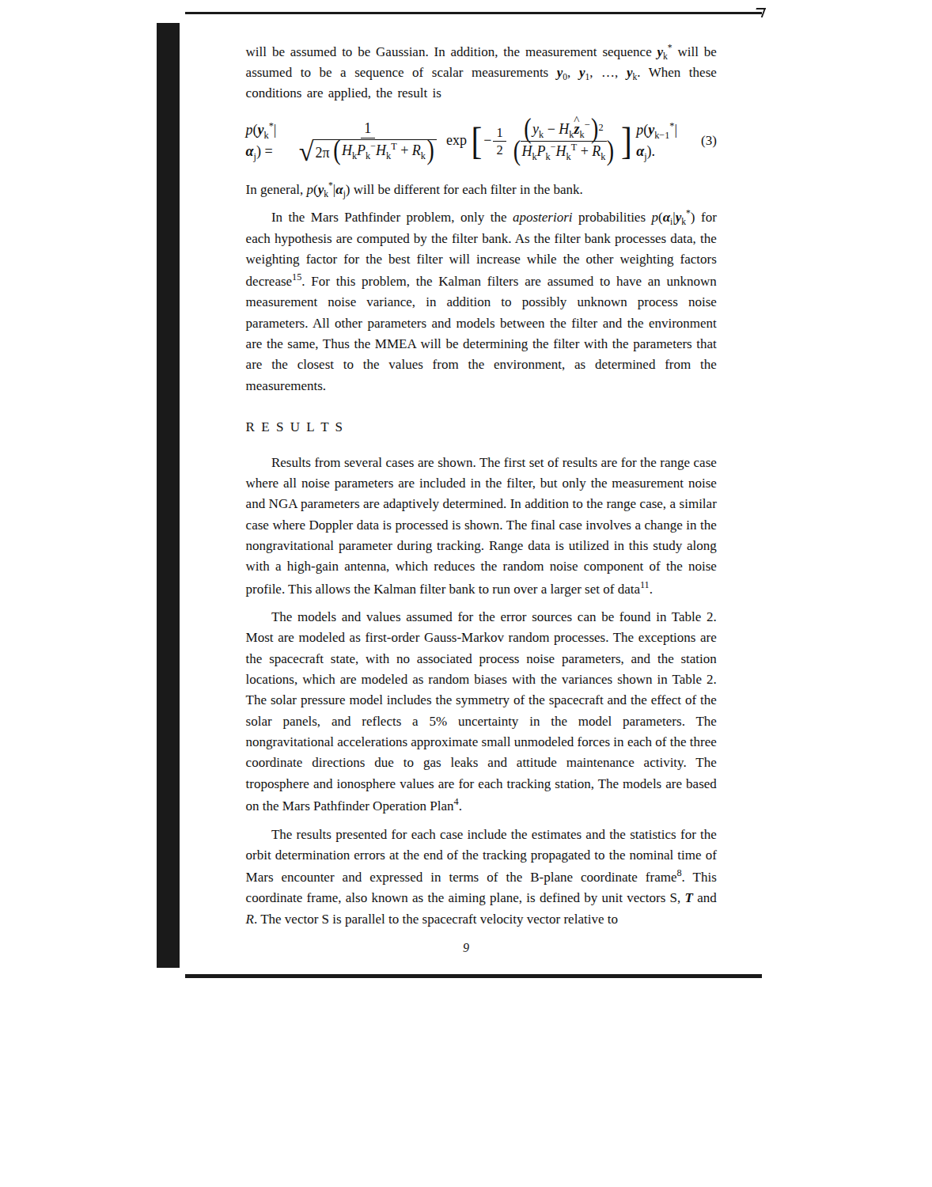will be assumed to be Gaussian. In addition, the measurement sequence yk* will be assumed to be a sequence of scalar measurements y0, y1, …, yk. When these conditions are applied, the result is
p(yk*|αj) = 1 √ 2π ( HkPk−HkT + Rk ) exp [ − 1 2 ( yk − Hk^zk− ) 2 ( HkPk−HkT + Rk ) ] p(yk−1*|αj).
(3)
In general, p(yk*|αj) will be different for each filter in the bank.
In the Mars Pathfinder problem, only the aposteriori probabilities p(αi|yk*) for each hypothesis are computed by the filter bank. As the filter bank processes data, the weighting factor for the best filter will increase while the other weighting factors decrease15. For this problem, the Kalman filters are assumed to have an unknown measurement noise variance, in addition to possibly unknown process noise parameters. All other parameters and models between the filter and the environment are the same, Thus the MMEA will be determining the filter with the parameters that are the closest to the values from the environment, as determined from the measurements.
R E S U L T S
Results from several cases are shown. The first set of results are for the range case where all noise parameters are included in the filter, but only the measurement noise and NGA parameters are adaptively determined. In addition to the range case, a similar case where Doppler data is processed is shown. The final case involves a change in the nongravitational parameter during tracking. Range data is utilized in this study along with a high-gain antenna, which reduces the random noise component of the noise profile. This allows the Kalman filter bank to run over a larger set of data11.
The models and values assumed for the error sources can be found in Table 2. Most are modeled as first-order Gauss-Markov random processes. The exceptions are the spacecraft state, with no associated process noise parameters, and the station locations, which are modeled as random biases with the variances shown in Table 2. The solar pressure model includes the symmetry of the spacecraft and the effect of the solar panels, and reflects a 5% uncertainty in the model parameters. The nongravitational accelerations approximate small unmodeled forces in each of the three coordinate directions due to gas leaks and attitude maintenance activity. The troposphere and ionosphere values are for each tracking station, The models are based on the Mars Pathfinder Operation Plan4.
The results presented for each case include the estimates and the statistics for the orbit determination errors at the end of the tracking propagated to the nominal time of Mars encounter and expressed in terms of the B-plane coordinate frame8. This coordinate frame, also known as the aiming plane, is defined by unit vectors S, T and R. The vector S is parallel to the spacecraft velocity vector relative to
9